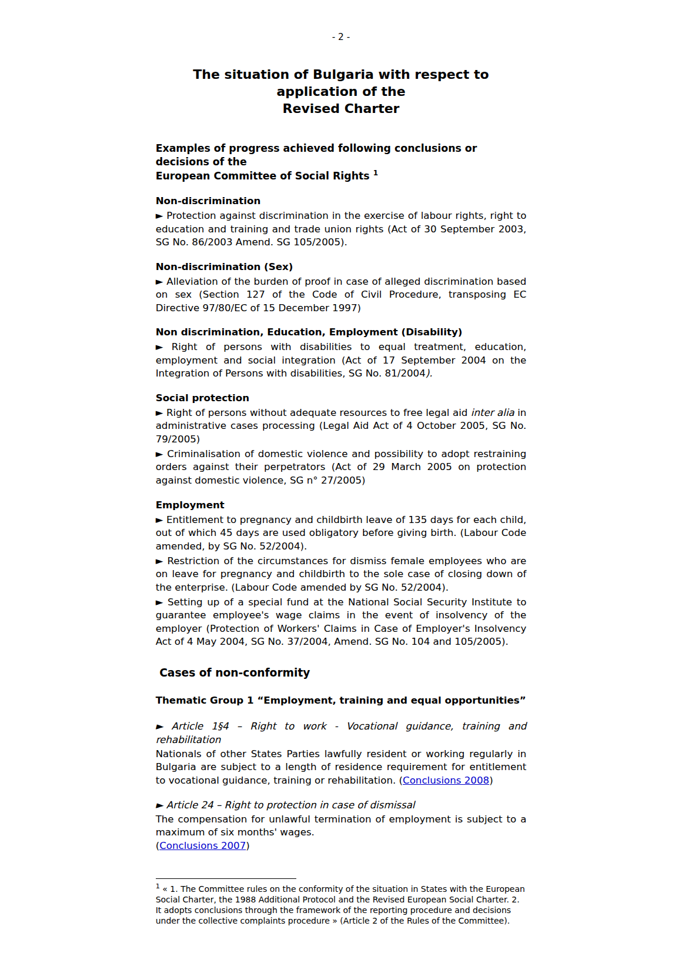- 2 -
The situation of Bulgaria with respect to application of the
Revised Charter
Examples of progress achieved following conclusions or decisions of the
European Committee of Social Rights 1
Non-discrimination
► Protection against discrimination in the exercise of labour rights, right to education and training and trade union rights (Act of 30 September 2003, SG No. 86/2003 Amend. SG 105/2005).
Non-discrimination (Sex)
► Alleviation of the burden of proof in case of alleged discrimination based on sex (Section 127 of the Code of Civil Procedure, transposing EC Directive 97/80/EC of 15 December 1997)
Non discrimination, Education, Employment (Disability)
► Right of persons with disabilities to equal treatment, education, employment and social integration (Act of 17 September 2004 on the Integration of Persons with disabilities, SG No. 81/2004).
Social protection
► Right of persons without adequate resources to free legal aid inter alia in administrative cases processing (Legal Aid Act of 4 October 2005, SG No. 79/2005)
► Criminalisation of domestic violence and possibility to adopt restraining orders against their perpetrators (Act of 29 March 2005 on protection against domestic violence, SG n° 27/2005)
Employment
► Entitlement to pregnancy and childbirth leave of 135 days for each child, out of which 45 days are used obligatory before giving birth. (Labour Code amended, by SG No. 52/2004).
► Restriction of the circumstances for dismiss female employees who are on leave for pregnancy and childbirth to the sole case of closing down of the enterprise. (Labour Code amended by SG No. 52/2004).
► Setting up of a special fund at the National Social Security Institute to guarantee employee's wage claims in the event of insolvency of the employer (Protection of Workers' Claims in Case of Employer's Insolvency Act of 4 May 2004, SG No. 37/2004, Amend. SG No. 104 and 105/2005).
Cases of non-conformity
Thematic Group 1 “Employment, training and equal opportunities”
► Article 1§4 – Right to work - Vocational guidance, training and rehabilitation
Nationals of other States Parties lawfully resident or working regularly in Bulgaria are subject to a length of residence requirement for entitlement to vocational guidance, training or rehabilitation. (Conclusions 2008)
► Article 24 – Right to protection in case of dismissal
The compensation for unlawful termination of employment is subject to a maximum of six months' wages.
(Conclusions 2007)
1 « 1. The Committee rules on the conformity of the situation in States with the European Social Charter, the 1988 Additional Protocol and the Revised European Social Charter. 2. It adopts conclusions through the framework of the reporting procedure and decisions under the collective complaints procedure » (Article 2 of the Rules of the Committee).